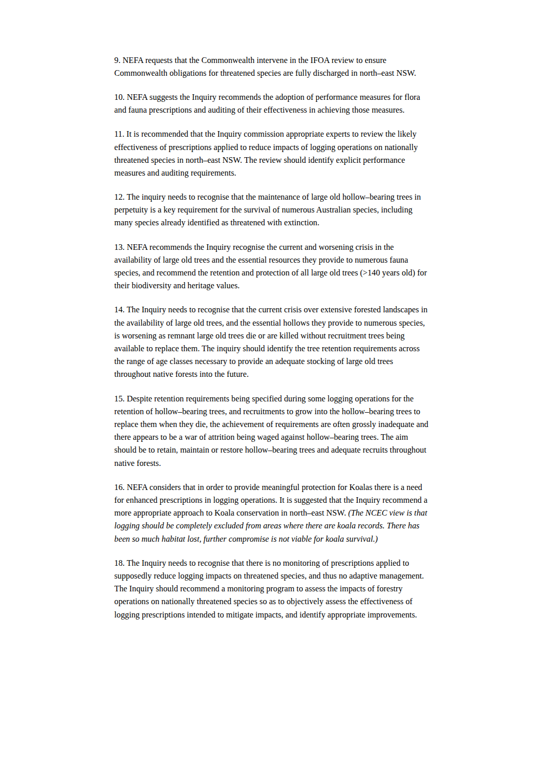9. NEFA requests that the Commonwealth intervene in the IFOA review to ensure Commonwealth obligations for threatened species are fully discharged in north–east NSW.
10. NEFA suggests the Inquiry recommends the adoption of performance measures for flora and fauna prescriptions and auditing of their effectiveness in achieving those measures.
11. It is recommended that the Inquiry commission appropriate experts to review the likely effectiveness of prescriptions applied to reduce impacts of logging operations on nationally threatened species in north–east NSW. The review should identify explicit performance measures and auditing requirements.
12. The inquiry needs to recognise that the maintenance of large old hollow–bearing trees in perpetuity is a key requirement for the survival of numerous Australian species, including many species already identified as threatened with extinction.
13. NEFA recommends the Inquiry recognise the current and worsening crisis in the availability of large old trees and the essential resources they provide to numerous fauna species, and recommend the retention and protection of all large old trees (>140 years old) for their biodiversity and heritage values.
14. The Inquiry needs to recognise that the current crisis over extensive forested landscapes in the availability of large old trees, and the essential hollows they provide to numerous species, is worsening as remnant large old trees die or are killed without recruitment trees being available to replace them. The inquiry should identify the tree retention requirements across the range of age classes necessary to provide an adequate stocking of large old trees throughout native forests into the future.
15. Despite retention requirements being specified during some logging operations for the retention of hollow–bearing trees, and recruitments to grow into the hollow–bearing trees to replace them when they die, the achievement of requirements are often grossly inadequate and there appears to be a war of attrition being waged against hollow–bearing trees. The aim should be to retain, maintain or restore hollow–bearing trees and adequate recruits throughout native forests.
16. NEFA considers that in order to provide meaningful protection for Koalas there is a need for enhanced prescriptions in logging operations. It is suggested that the Inquiry recommend a more appropriate approach to Koala conservation in north–east NSW. (The NCEC view is that logging should be completely excluded from areas where there are koala records. There has been so much habitat lost, further compromise is not viable for koala survival.)
18. The Inquiry needs to recognise that there is no monitoring of prescriptions applied to supposedly reduce logging impacts on threatened species, and thus no adaptive management. The Inquiry should recommend a monitoring program to assess the impacts of forestry operations on nationally threatened species so as to objectively assess the effectiveness of logging prescriptions intended to mitigate impacts, and identify appropriate improvements.